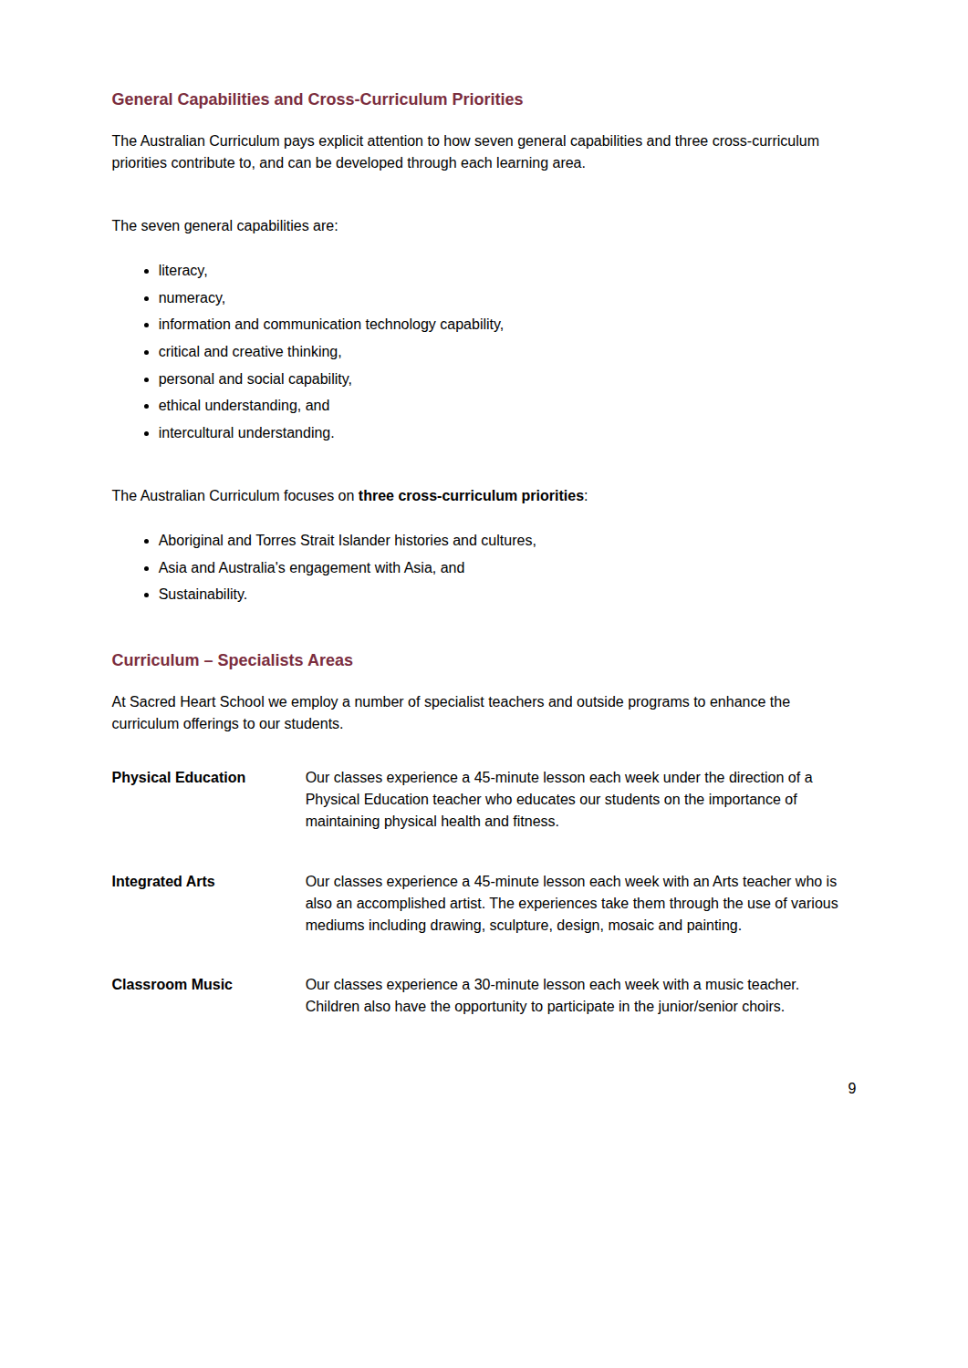General Capabilities and Cross-Curriculum Priorities
The Australian Curriculum pays explicit attention to how seven general capabilities and three cross-curriculum priorities contribute to, and can be developed through each learning area.
The seven general capabilities are:
literacy,
numeracy,
information and communication technology capability,
critical and creative thinking,
personal and social capability,
ethical understanding, and
intercultural understanding.
The Australian Curriculum focuses on three cross-curriculum priorities:
Aboriginal and Torres Strait Islander histories and cultures,
Asia and Australia's engagement with Asia, and
Sustainability.
Curriculum – Specialists Areas
At Sacred Heart School we employ a number of specialist teachers and outside programs to enhance the curriculum offerings to our students.
| Physical Education | Our classes experience a 45-minute lesson each week under the direction of a Physical Education teacher who educates our students on the importance of maintaining physical health and fitness. |
| Integrated Arts | Our classes experience a 45-minute lesson each week with an Arts teacher who is also an accomplished artist. The experiences take them through the use of various mediums including drawing, sculpture, design, mosaic and painting. |
| Classroom Music | Our classes experience a 30-minute lesson each week with a music teacher. Children also have the opportunity to participate in the junior/senior choirs. |
9